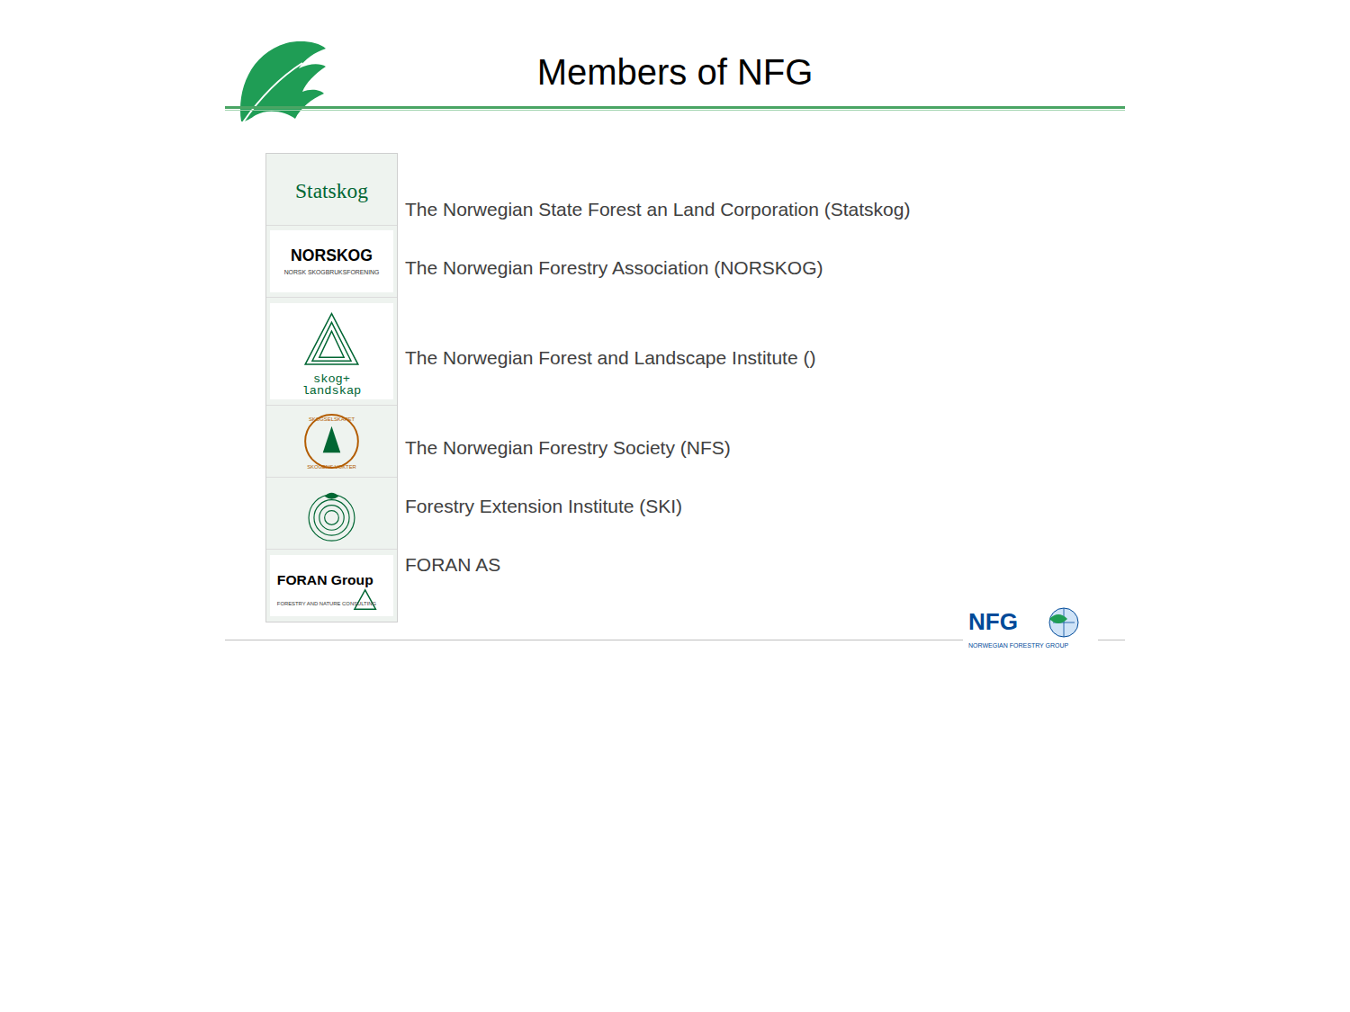Members of NFG
The Norwegian State Forest an Land Corporation (Statskog)
The Norwegian Forestry Association (NORSKOG)
The Norwegian Forest and Landscape Institute ()
The Norwegian Forestry Society (NFS)
Forestry Extension Institute (SKI)
FORAN AS